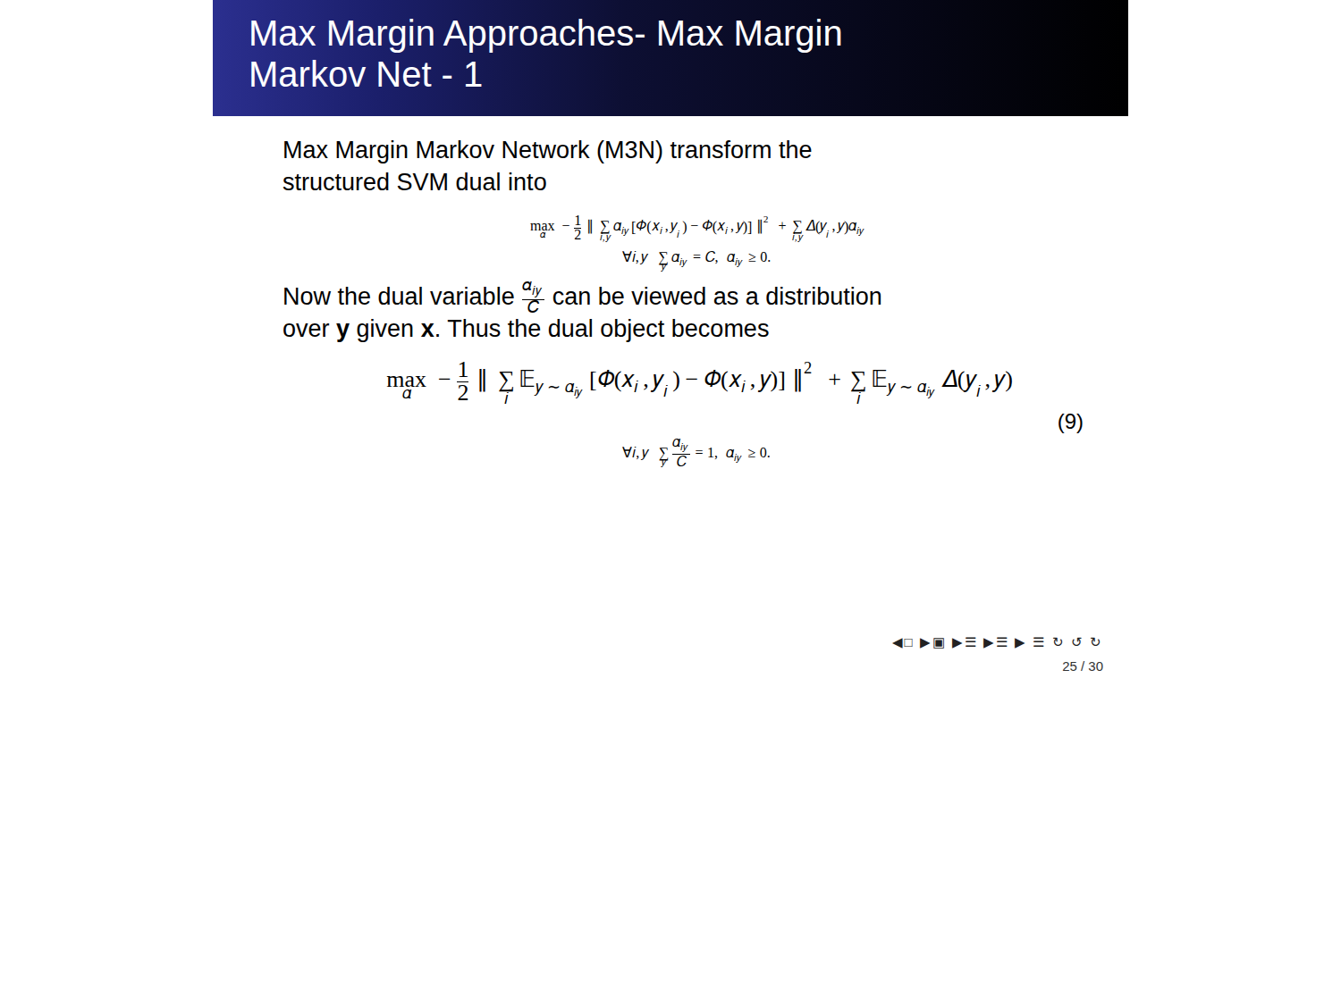Max Margin Approaches- Max Margin
Markov Net - 1
Max Margin Markov Network (M3N) transform the
structured SVM dual into
max α − 12 ∥ ∑ i,y αiy [ Φ(xi,yi) − Φ(xi,y) ] ∥2 + ∑ i,y Δ(yi,y) αiy
∀i,y ∑ y αiy = C, αiy ≥0.
Now the dual variable αiy C can be viewed as a distribution
over y given x. Thus the dual object becomes
max α − 12 ∥ ∑ i 𝔼y∼αiy [ Φ(xi,yi) − Φ(xi,y) ] ∥2 + ∑ i 𝔼y∼αiy Δ(yi,y)
(9)
∀i,y ∑ y αiy C =1, αiy ≥0.
◀□ ▶▣ ▶☰ ▶☰ ▶ ☰ ↻ ↺ ↻
25 / 30